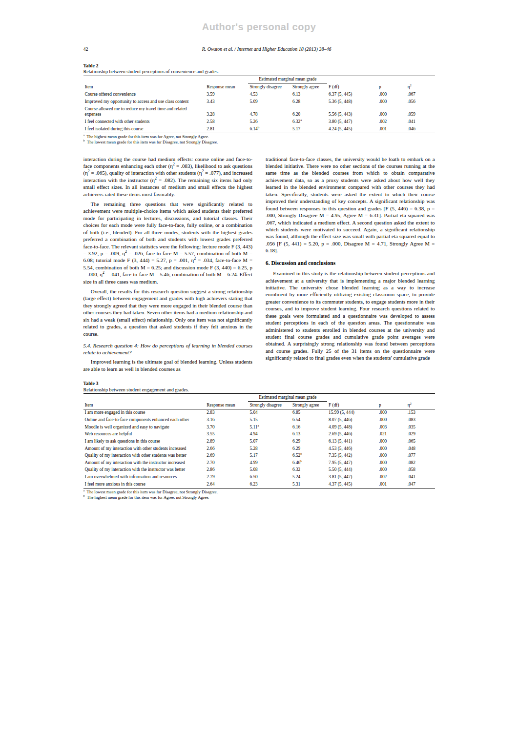Author's personal copy
42
R. Owston et al. / Internet and Higher Education 18 (2013) 38–46
Table 2 Relationship between student perceptions of convenience and grades.
| Item | Response mean | Estimated marginal mean grade | F (df) | p | η 2 |
| --- | --- | --- | --- | --- | --- |
| Strongly disagree | Strongly agree |
| Course offered convenience | 3.59 | 4.53 | 6.13 | 6.37 (5, 445) | .000 | .067 |
| Improved my opportunity to access and use class content | 3.43 | 5.09 | 6.28 | 5.36 (5, 448) | .000 | .056 |
| Course allowed me to reduce my travel time and related expenses | 3.28 | 4.78 | 6.20 | 5.56 (5, 443) | .000 | .059 |
| I feel connected with other students | 2.58 | 5.26 | 6.32 a | 3.80 (5, 447) | .002 | .041 |
| I feel isolated during this course | 2.81 | 6.14 b | 5.17 | 4.24 (5, 445) | .001 | .046 |
a The highest mean grade for this item was for Agree, not Strongly Agree.
b The lowest mean grade for this item was for Disagree, not Strongly Disagree.
interaction during the course had medium effects: course online and face-to-face components enhancing each other (η2 = .083), likelihood to ask questions (η2 = .065), quality of interaction with other students (η2 = .077), and increased interaction with the instructor (η2 = .082). The remaining six items had only small effect sizes. In all instances of medium and small effects the highest achievers rated these items most favorably.
The remaining three questions that were significantly related to achievement were multiple-choice items which asked students their preferred mode for participating in lectures, discussions, and tutorial classes. Their choices for each mode were fully face-to-face, fully online, or a combination of both (i.e., blended). For all three modes, students with the highest grades preferred a combination of both and students with lowest grades preferred face-to-face. The relevant statistics were the following: lecture mode F (3, 443) = 3.92, p = .009, η2 = .026, face-to-face M = 5.57, combination of both M = 6.08; tutorial mode F (3, 444) = 5.27, p = .001, η2 = .034, face-to-face M = 5.54, combination of both M = 6.25; and discussion mode F (3, 440) = 6.25, p = .000, η2 = .041, face-to-face M = 5.46, combination of both M = 6.24. Effect size in all three cases was medium.
Overall, the results for this research question suggest a strong relationship (large effect) between engagement and grades with high achievers stating that they strongly agreed that they were more engaged in their blended course than other courses they had taken. Seven other items had a medium relationship and six had a weak (small effect) relationship. Only one item was not significantly related to grades, a question that asked students if they felt anxious in the course.
5.4. Research question 4: How do perceptions of learning in blended courses relate to achievement?
Improved learning is the ultimate goal of blended learning. Unless students are able to learn as well in blended courses as
traditional face-to-face classes, the university would be loath to embark on a blended initiative. There were no other sections of the courses running at the same time as the blended courses from which to obtain comparative achievement data, so as a proxy students were asked about how well they learned in the blended environment compared with other courses they had taken. Specifically, students were asked the extent to which their course improved their understanding of key concepts. A significant relationship was found between responses to this question and grades [F (5, 446) = 6.38, p = .000, Strongly Disagree M = 4.95, Agree M = 6.31]. Partial eta squared was .067, which indicated a medium effect. A second question asked the extent to which students were motivated to succeed. Again, a significant relationship was found, although the effect size was small with partial eta squared equal to .056 [F (5, 441) = 5.20, p = .000, Disagree M = 4.71, Strongly Agree M = 6.18].
6. Discussion and conclusions
Examined in this study is the relationship between student perceptions and achievement at a university that is implementing a major blended learning initiative. The university chose blended learning as a way to increase enrolment by more efficiently utilizing existing classroom space, to provide greater convenience to its commuter students, to engage students more in their courses, and to improve student learning. Four research questions related to these goals were formulated and a questionnaire was developed to assess student perceptions in each of the question areas. The questionnaire was administered to students enrolled in blended courses at the university and student final course grades and cumulative grade point averages were obtained. A surprisingly strong relationship was found between perceptions and course grades. Fully 25 of the 31 items on the questionnaire were significantly related to final grades even when the students' cumulative grade
Table 3 Relationship between student engagement and grades.
| Item | Response mean | Estimated marginal mean grade | F (df) | p | η 2 |
| --- | --- | --- | --- | --- | --- |
| Strongly disagree | Strongly agree |
| I am more engaged in this course | 2.83 | 5.04 | 6.85 | 15.99 (5, 444) | .000 | .153 |
| Online and face-to-face components enhanced each other | 3.16 | 5.15 | 6.54 | 8.07 (5, 446) | .000 | .083 |
| Moodle is well organized and easy to navigate | 3.70 | 5.11 a | 6.16 | 4.09 (5, 448) | .003 | .035 |
| Web resources are helpful | 3.55 | 4.94 | 6.13 | 2.69 (5, 446) | .021 | .029 |
| I am likely to ask questions in this course | 2.89 | 5.07 | 6.29 | 6.13 (5, 441) | .000 | .065 |
| Amount of my interaction with other students increased | 2.66 | 5.28 | 6.29 | 4.53 (5, 446) | .000 | .048 |
| Quality of my interaction with other students was better | 2.69 | 5.17 | 6.52 b | 7.35 (5, 442) | .000 | .077 |
| Amount of my interaction with the instructor increased | 2.70 | 4.99 | 6.46 b | 7.95 (5, 447) | .000 | .082 |
| Quality of my interaction with the instructor was better | 2.86 | 5.08 | 6.32 | 5.50 (5, 444) | .000 | .058 |
| I am overwhelmed with information and resources | 2.79 | 6.50 | 5.24 | 3.81 (5, 447) | .002 | .041 |
| I feel more anxious in this course | 2.64 | 6.23 | 5.31 | 4.37 (5, 445) | .001 | .047 |
a The lowest mean grade for this item was for Disagree, not Strongly Disagree.
b The highest mean grade for this item was for Agree, not Strongly Agree.